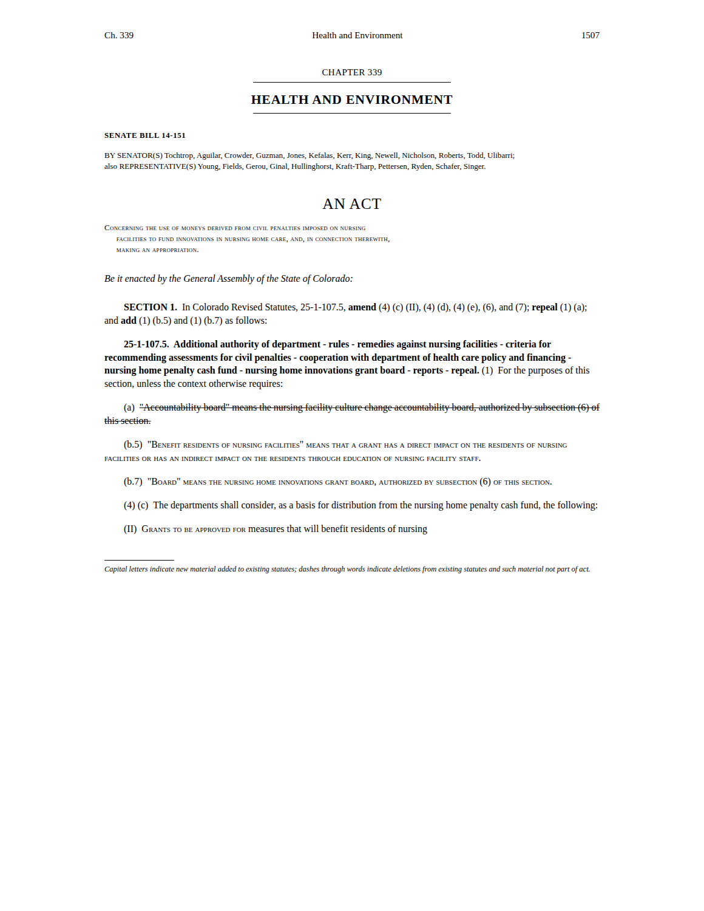Ch. 339 Health and Environment 1507
CHAPTER 339
HEALTH AND ENVIRONMENT
SENATE BILL 14-151
BY SENATOR(S) Tochtrop, Aguilar, Crowder, Guzman, Jones, Kefalas, Kerr, King, Newell, Nicholson, Roberts, Todd, Ulibarri;
also REPRESENTATIVE(S) Young, Fields, Gerou, Ginal, Hullinghorst, Kraft-Tharp, Pettersen, Ryden, Schafer, Singer.
AN ACT
Concerning the use of moneys derived from civil penalties imposed on nursing
facilities to fund innovations in nursing home care, and, in connection therewith,
making an appropriation.
Be it enacted by the General Assembly of the State of Colorado:
SECTION 1. In Colorado Revised Statutes, 25-1-107.5, amend (4) (c) (II), (4) (d), (4) (e), (6), and (7); repeal (1) (a); and add (1) (b.5) and (1) (b.7) as follows:
25-1-107.5. Additional authority of department - rules - remedies against nursing facilities - criteria for recommending assessments for civil penalties - cooperation with department of health care policy and financing - nursing home penalty cash fund - nursing home innovations grant board - reports - repeal. (1) For the purposes of this section, unless the context otherwise requires:
(a) "Accountability board" means the nursing facility culture change accountability board, authorized by subsection (6) of this section.
(b.5) "Benefit residents of nursing facilities" means that a grant has a direct impact on the residents of nursing facilities or has an indirect impact on the residents through education of nursing facility staff.
(b.7) "Board" means the nursing home innovations grant board, authorized by subsection (6) of this section.
(4) (c) The departments shall consider, as a basis for distribution from the nursing home penalty cash fund, the following:
(II) Grants to be approved for measures that will benefit residents of nursing
Capital letters indicate new material added to existing statutes; dashes through words indicate deletions from existing statutes and such material not part of act.